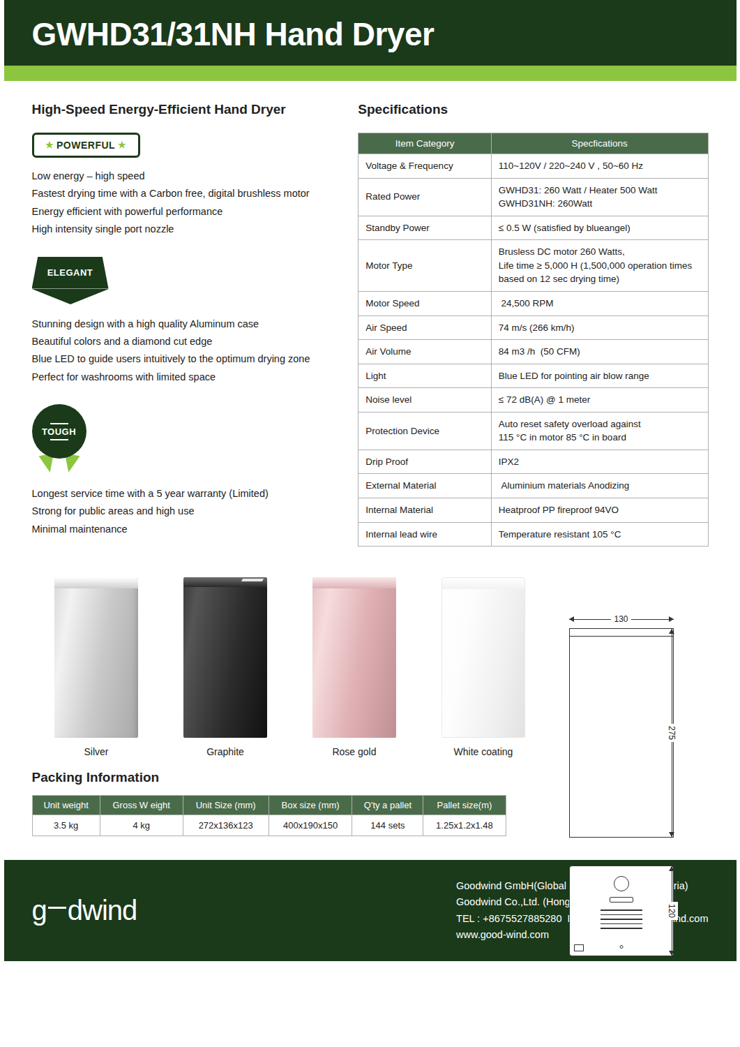GWHD31/31NH Hand Dryer
High-Speed Energy-Efficient Hand Dryer
POWERFUL
Low energy – high speed
Fastest drying time with a Carbon free, digital brushless motor
Energy efficient with powerful performance
High intensity single port nozzle
ELEGANT★
Stunning design with a high quality Aluminum case
Beautiful colors and a diamond cut edge
Blue LED to guide users intuitively to the optimum drying zone
Perfect for washrooms with limited space
TOUGH
Longest service time with a 5 year warranty (Limited)
Strong for public areas and high use
Minimal maintenance
Specifications
| Item Category | Specfications |
| --- | --- |
| Voltage & Frequency | 110~120V / 220~240 V , 50~60 Hz |
| Rated Power | GWHD31: 260 Watt / Heater 500 Watt GWHD31NH: 260Watt |
| Standby Power | ≤ 0.5 W (satisfied by blueangel) |
| Motor Type | Brusless DC motor 260 Watts, Life time ≥ 5,000 H (1,500,000 operation times based on 12 sec drying time) |
| Motor Speed | 24,500 RPM |
| Air Speed | 74 m/s (266 km/h) |
| Air Volume | 84 m3 /h (50 CFM) |
| Light | Blue LED for pointing air blow range |
| Noise level | ≤ 72 dB(A) @ 1 meter |
| Protection Device | Auto reset safety overload against 115 °C in motor 85 °C in board |
| Drip Proof | IPX2 |
| External Material | Aluminium materials Anodizing |
| Internal Material | Heatproof PP fireproof 94VO |
| Internal lead wire | Temperature resistant 105 °C |
Silver
Graphite
Rose gold
White coating
130
275
120
Packing Information
| Unit weight | Gross W eight | Unit Size (mm) | Box size (mm) | Q'ty a pallet | Pallet size(m) |
| --- | --- | --- | --- | --- | --- |
| 3.5 kg | 4 kg | 272x136x123 | 400x190x150 | 144 sets | 1.25x1.2x1.48 |
g dwind
Goodwind GmbH(Global Marketing office in Austria)
Goodwind Co.,Ltd. (Hong Kong office)
TEL : +8675527885280 EMAIL : sales@good-wind.com
www.good-wind.com